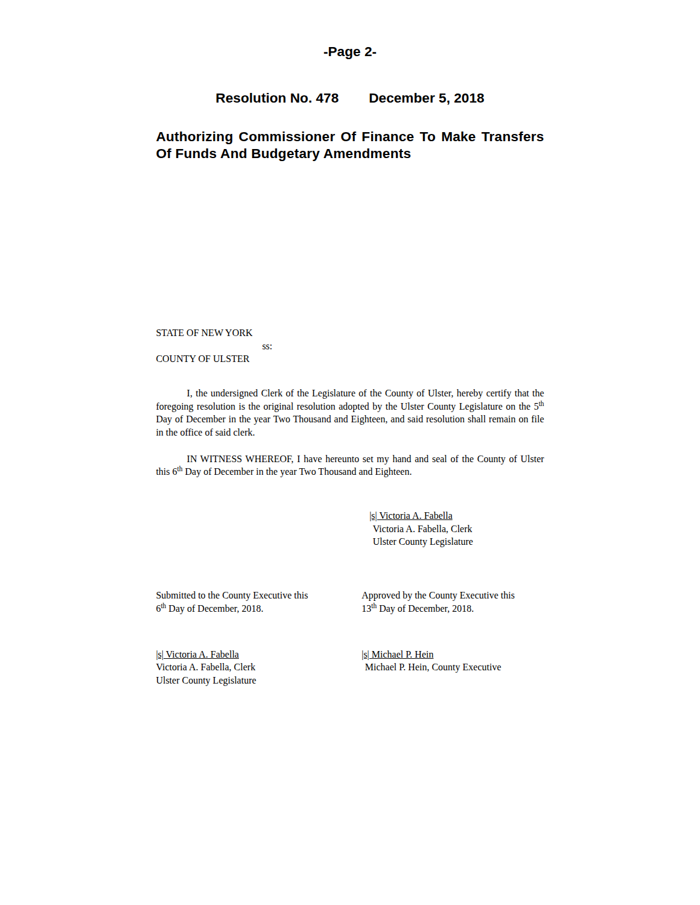-Page 2-
Resolution No. 478 December 5, 2018
Authorizing Commissioner Of Finance To Make Transfers Of Funds And Budgetary Amendments
STATE OF NEW YORK
ss: COUNTY OF ULSTER
I, the undersigned Clerk of the Legislature of the County of Ulster, hereby certify that the foregoing resolution is the original resolution adopted by the Ulster County Legislature on the 5th Day of December in the year Two Thousand and Eighteen, and said resolution shall remain on file in the office of said clerk.
IN WITNESS WHEREOF, I have hereunto set my hand and seal of the County of Ulster this 6th Day of December in the year Two Thousand and Eighteen.
|s| Victoria A. Fabella
Victoria A. Fabella, Clerk
Ulster County Legislature
| Submitted to the County Executive this 6 th Day of December, 2018. | Approved by the County Executive this 13 th Day of December, 2018. |
| /s/ Victoria A. Fabella Victoria A. Fabella, Clerk Ulster County Legislature | /s/ Michael P. Hein Michael P. Hein, County Executive |